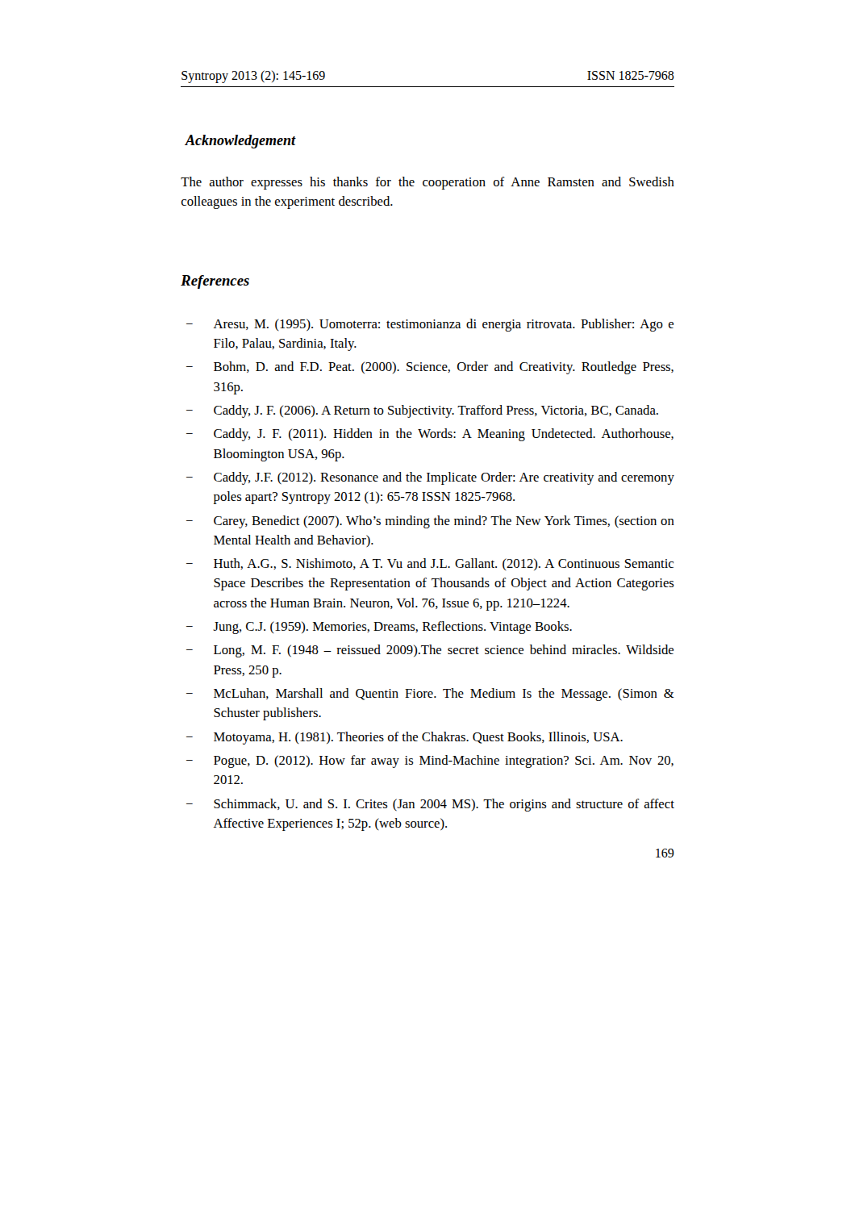Syntropy 2013 (2): 145-169 ISSN 1825-7968
Acknowledgement
The author expresses his thanks for the cooperation of Anne Ramsten and Swedish colleagues in the experiment described.
References
Aresu, M. (1995). Uomoterra: testimonianza di energia ritrovata. Publisher: Ago e Filo, Palau, Sardinia, Italy.
Bohm, D. and F.D. Peat. (2000). Science, Order and Creativity. Routledge Press, 316p.
Caddy, J. F. (2006). A Return to Subjectivity. Trafford Press, Victoria, BC, Canada.
Caddy, J. F. (2011). Hidden in the Words: A Meaning Undetected. Authorhouse, Bloomington USA, 96p.
Caddy, J.F. (2012). Resonance and the Implicate Order: Are creativity and ceremony poles apart? Syntropy 2012 (1): 65-78 ISSN 1825-7968.
Carey, Benedict (2007). Who’s minding the mind? The New York Times, (section on Mental Health and Behavior).
Huth, A.G., S. Nishimoto, A T. Vu and J.L. Gallant. (2012). A Continuous Semantic Space Describes the Representation of Thousands of Object and Action Categories across the Human Brain. Neuron, Vol. 76, Issue 6, pp. 1210–1224.
Jung, C.J. (1959). Memories, Dreams, Reflections. Vintage Books.
Long, M. F. (1948 – reissued 2009).The secret science behind miracles. Wildside Press, 250 p.
McLuhan, Marshall and Quentin Fiore. The Medium Is the Message. (Simon & Schuster publishers.
Motoyama, H. (1981). Theories of the Chakras. Quest Books, Illinois, USA.
Pogue, D. (2012). How far away is Mind-Machine integration? Sci. Am. Nov 20, 2012.
Schimmack, U. and S. I. Crites (Jan 2004 MS). The origins and structure of affect Affective Experiences I; 52p. (web source).
169